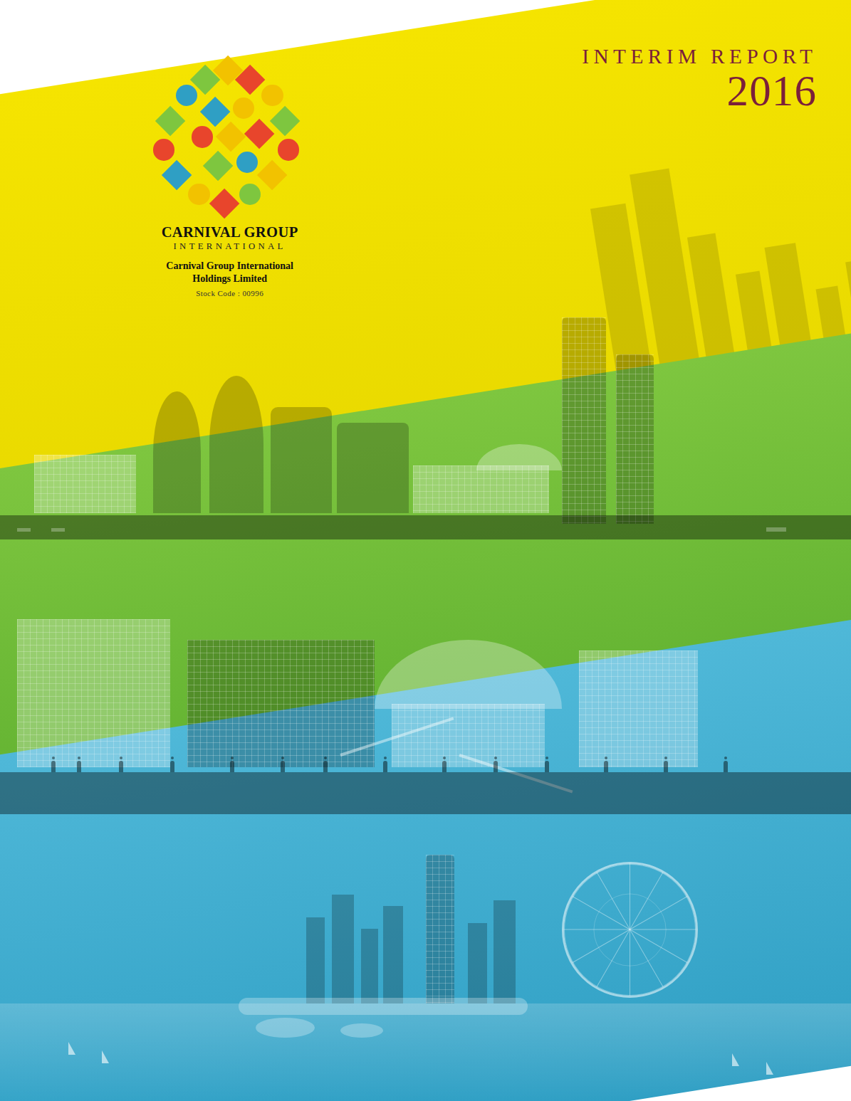CARNIVAL GROUP INTERNATIONAL
Carnival Group International
Holdings Limited
Stock Code : 00996
Interim Report 2016